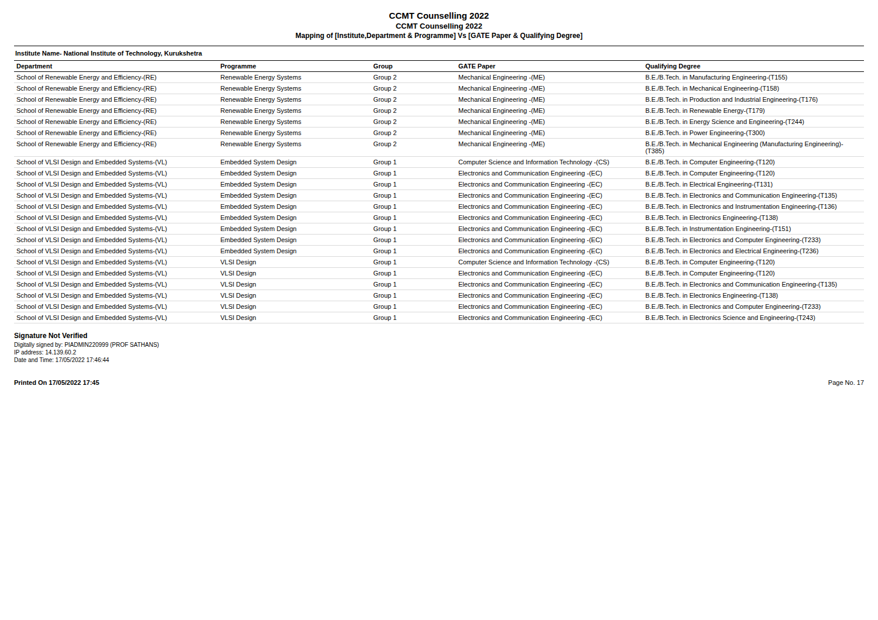CCMT Counselling 2022
CCMT Counselling 2022
Mapping of [Institute,Department & Programme] Vs [GATE Paper & Qualifying Degree]
Institute Name- National Institute of Technology, Kurukshetra
| Department | Programme | Group | GATE Paper | Qualifying Degree |
| --- | --- | --- | --- | --- |
| School of Renewable Energy and Efficiency-(RE) | Renewable Energy Systems | Group 2 | Mechanical Engineering -(ME) | B.E./B.Tech. in Manufacturing Engineering-(T155) |
| School of Renewable Energy and Efficiency-(RE) | Renewable Energy Systems | Group 2 | Mechanical Engineering -(ME) | B.E./B.Tech. in Mechanical Engineering-(T158) |
| School of Renewable Energy and Efficiency-(RE) | Renewable Energy Systems | Group 2 | Mechanical Engineering -(ME) | B.E./B.Tech. in Production and Industrial Engineering-(T176) |
| School of Renewable Energy and Efficiency-(RE) | Renewable Energy Systems | Group 2 | Mechanical Engineering -(ME) | B.E./B.Tech. in Renewable Energy-(T179) |
| School of Renewable Energy and Efficiency-(RE) | Renewable Energy Systems | Group 2 | Mechanical Engineering -(ME) | B.E./B.Tech. in Energy Science and Engineering-(T244) |
| School of Renewable Energy and Efficiency-(RE) | Renewable Energy Systems | Group 2 | Mechanical Engineering -(ME) | B.E./B.Tech. in Power Engineering-(T300) |
| School of Renewable Energy and Efficiency-(RE) | Renewable Energy Systems | Group 2 | Mechanical Engineering -(ME) | B.E./B.Tech. in Mechanical Engineering (Manufacturing Engineering)-(T385) |
| School of VLSI Design and Embedded Systems-(VL) | Embedded System Design | Group 1 | Computer Science and Information Technology -(CS) | B.E./B.Tech. in Computer Engineering-(T120) |
| School of VLSI Design and Embedded Systems-(VL) | Embedded System Design | Group 1 | Electronics and Communication Engineering -(EC) | B.E./B.Tech. in Computer Engineering-(T120) |
| School of VLSI Design and Embedded Systems-(VL) | Embedded System Design | Group 1 | Electronics and Communication Engineering -(EC) | B.E./B.Tech. in Electrical Engineering-(T131) |
| School of VLSI Design and Embedded Systems-(VL) | Embedded System Design | Group 1 | Electronics and Communication Engineering -(EC) | B.E./B.Tech. in Electronics and Communication Engineering-(T135) |
| School of VLSI Design and Embedded Systems-(VL) | Embedded System Design | Group 1 | Electronics and Communication Engineering -(EC) | B.E./B.Tech. in Electronics and Instrumentation Engineering-(T136) |
| School of VLSI Design and Embedded Systems-(VL) | Embedded System Design | Group 1 | Electronics and Communication Engineering -(EC) | B.E./B.Tech. in Electronics Engineering-(T138) |
| School of VLSI Design and Embedded Systems-(VL) | Embedded System Design | Group 1 | Electronics and Communication Engineering -(EC) | B.E./B.Tech. in Instrumentation Engineering-(T151) |
| School of VLSI Design and Embedded Systems-(VL) | Embedded System Design | Group 1 | Electronics and Communication Engineering -(EC) | B.E./B.Tech. in Electronics and Computer Engineering-(T233) |
| School of VLSI Design and Embedded Systems-(VL) | Embedded System Design | Group 1 | Electronics and Communication Engineering -(EC) | B.E./B.Tech. in Electronics and Electrical Engineering-(T236) |
| School of VLSI Design and Embedded Systems-(VL) | VLSI Design | Group 1 | Computer Science and Information Technology -(CS) | B.E./B.Tech. in Computer Engineering-(T120) |
| School of VLSI Design and Embedded Systems-(VL) | VLSI Design | Group 1 | Electronics and Communication Engineering -(EC) | B.E./B.Tech. in Computer Engineering-(T120) |
| School of VLSI Design and Embedded Systems-(VL) | VLSI Design | Group 1 | Electronics and Communication Engineering -(EC) | B.E./B.Tech. in Electronics and Communication Engineering-(T135) |
| School of VLSI Design and Embedded Systems-(VL) | VLSI Design | Group 1 | Electronics and Communication Engineering -(EC) | B.E./B.Tech. in Electronics Engineering-(T138) |
| School of VLSI Design and Embedded Systems-(VL) | VLSI Design | Group 1 | Electronics and Communication Engineering -(EC) | B.E./B.Tech. in Electronics and Computer Engineering-(T233) |
| School of VLSI Design and Embedded Systems-(VL) | VLSI Design | Group 1 | Electronics and Communication Engineering -(EC) | B.E./B.Tech. in Electronics Science and Engineering-(T243) |
Signature Not Verified
Digitally signed by: PIADMIN220999 (PROF SATHANS)
IP address: 14.139.60.2
Date and Time: 17/05/2022 17:46:44
Printed On 17/05/2022 17:45
Page No. 17